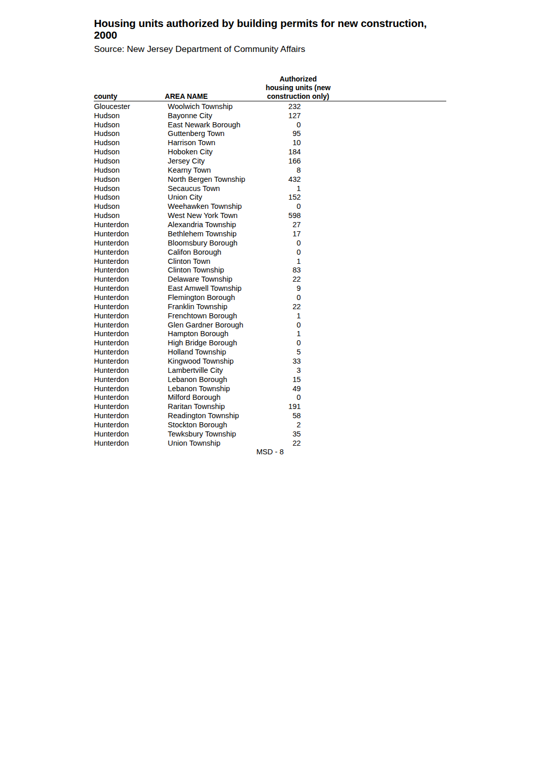Housing units authorized by building permits for new construction, 2000
Source: New Jersey Department of Community Affairs
| | | Authorized | |
| --- | --- | --- | --- |
| | | housing units (new | |
| county | AREA NAME | construction only) | |
| Gloucester | Woolwich Township | 232 | |
| Hudson | Bayonne City | 127 | |
| Hudson | East Newark Borough | 0 | |
| Hudson | Guttenberg Town | 95 | |
| Hudson | Harrison Town | 10 | |
| Hudson | Hoboken City | 184 | |
| Hudson | Jersey City | 166 | |
| Hudson | Kearny Town | 8 | |
| Hudson | North Bergen Township | 432 | |
| Hudson | Secaucus Town | 1 | |
| Hudson | Union City | 152 | |
| Hudson | Weehawken Township | 0 | |
| Hudson | West New York Town | 598 | |
| Hunterdon | Alexandria Township | 27 | |
| Hunterdon | Bethlehem Township | 17 | |
| Hunterdon | Bloomsbury Borough | 0 | |
| Hunterdon | Califon Borough | 0 | |
| Hunterdon | Clinton Town | 1 | |
| Hunterdon | Clinton Township | 83 | |
| Hunterdon | Delaware Township | 22 | |
| Hunterdon | East Amwell Township | 9 | |
| Hunterdon | Flemington Borough | 0 | |
| Hunterdon | Franklin Township | 22 | |
| Hunterdon | Frenchtown Borough | 1 | |
| Hunterdon | Glen Gardner Borough | 0 | |
| Hunterdon | Hampton Borough | 1 | |
| Hunterdon | High Bridge Borough | 0 | |
| Hunterdon | Holland Township | 5 | |
| Hunterdon | Kingwood Township | 33 | |
| Hunterdon | Lambertville City | 3 | |
| Hunterdon | Lebanon Borough | 15 | |
| Hunterdon | Lebanon Township | 49 | |
| Hunterdon | Milford Borough | 0 | |
| Hunterdon | Raritan Township | 191 | |
| Hunterdon | Readington Township | 58 | |
| Hunterdon | Stockton Borough | 2 | |
| Hunterdon | Tewksbury Township | 35 | |
| Hunterdon | Union Township | 22 | |
MSD - 8